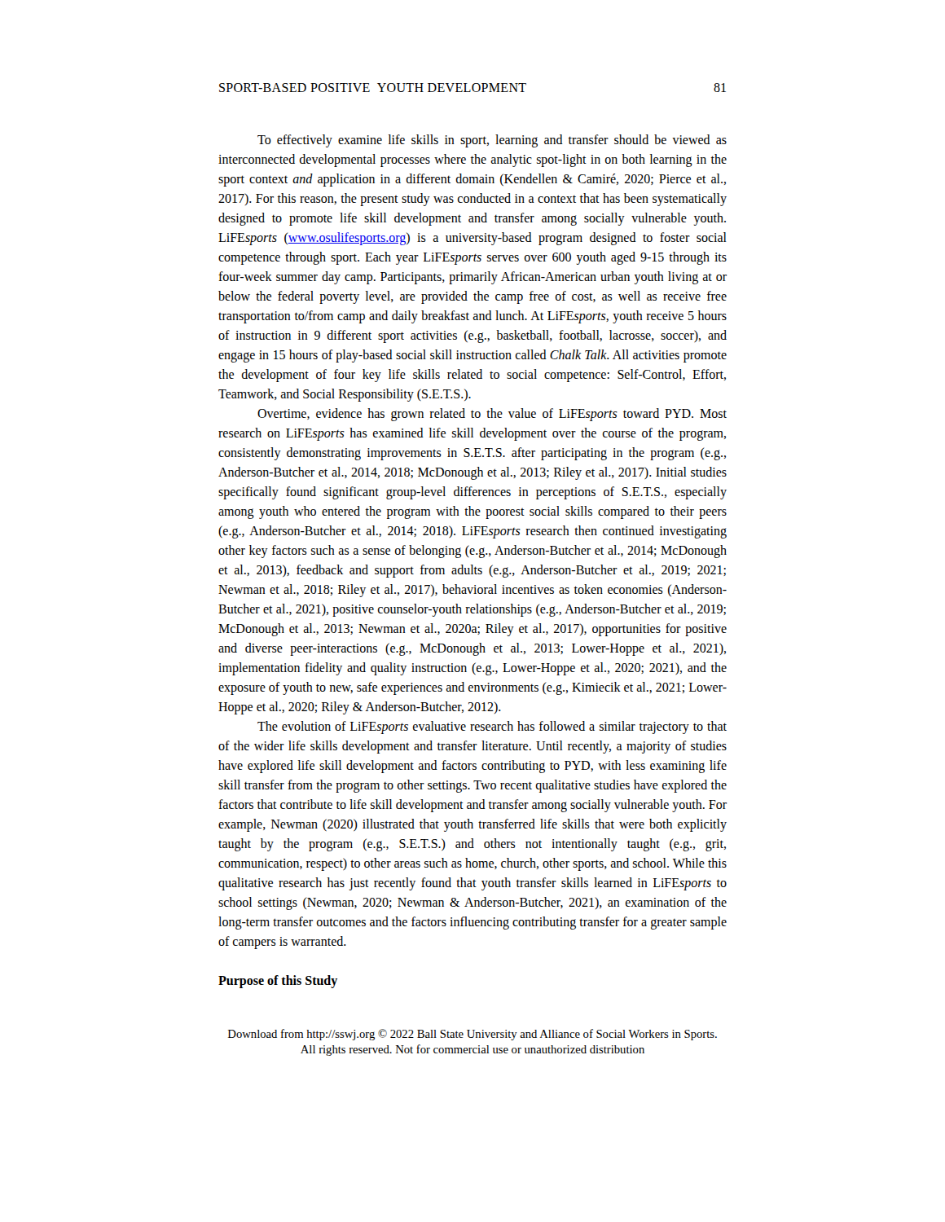SPORT-BASED POSITIVE YOUTH DEVELOPMENT 81
To effectively examine life skills in sport, learning and transfer should be viewed as interconnected developmental processes where the analytic spot-light in on both learning in the sport context and application in a different domain (Kendellen & Camiré, 2020; Pierce et al., 2017). For this reason, the present study was conducted in a context that has been systematically designed to promote life skill development and transfer among socially vulnerable youth. LiFEsports (www.osulifesports.org) is a university-based program designed to foster social competence through sport. Each year LiFEsports serves over 600 youth aged 9-15 through its four-week summer day camp. Participants, primarily African-American urban youth living at or below the federal poverty level, are provided the camp free of cost, as well as receive free transportation to/from camp and daily breakfast and lunch. At LiFEsports, youth receive 5 hours of instruction in 9 different sport activities (e.g., basketball, football, lacrosse, soccer), and engage in 15 hours of play-based social skill instruction called Chalk Talk. All activities promote the development of four key life skills related to social competence: Self-Control, Effort, Teamwork, and Social Responsibility (S.E.T.S.).
Overtime, evidence has grown related to the value of LiFEsports toward PYD. Most research on LiFEsports has examined life skill development over the course of the program, consistently demonstrating improvements in S.E.T.S. after participating in the program (e.g., Anderson-Butcher et al., 2014, 2018; McDonough et al., 2013; Riley et al., 2017). Initial studies specifically found significant group-level differences in perceptions of S.E.T.S., especially among youth who entered the program with the poorest social skills compared to their peers (e.g., Anderson-Butcher et al., 2014; 2018). LiFEsports research then continued investigating other key factors such as a sense of belonging (e.g., Anderson-Butcher et al., 2014; McDonough et al., 2013), feedback and support from adults (e.g., Anderson-Butcher et al., 2019; 2021; Newman et al., 2018; Riley et al., 2017), behavioral incentives as token economies (Anderson-Butcher et al., 2021), positive counselor-youth relationships (e.g., Anderson-Butcher et al., 2019; McDonough et al., 2013; Newman et al., 2020a; Riley et al., 2017), opportunities for positive and diverse peer-interactions (e.g., McDonough et al., 2013; Lower-Hoppe et al., 2021), implementation fidelity and quality instruction (e.g., Lower-Hoppe et al., 2020; 2021), and the exposure of youth to new, safe experiences and environments (e.g., Kimiecik et al., 2021; Lower-Hoppe et al., 2020; Riley & Anderson-Butcher, 2012).
The evolution of LiFEsports evaluative research has followed a similar trajectory to that of the wider life skills development and transfer literature. Until recently, a majority of studies have explored life skill development and factors contributing to PYD, with less examining life skill transfer from the program to other settings. Two recent qualitative studies have explored the factors that contribute to life skill development and transfer among socially vulnerable youth. For example, Newman (2020) illustrated that youth transferred life skills that were both explicitly taught by the program (e.g., S.E.T.S.) and others not intentionally taught (e.g., grit, communication, respect) to other areas such as home, church, other sports, and school. While this qualitative research has just recently found that youth transfer skills learned in LiFEsports to school settings (Newman, 2020; Newman & Anderson-Butcher, 2021), an examination of the long-term transfer outcomes and the factors influencing contributing transfer for a greater sample of campers is warranted.
Purpose of this Study
Download from http://sswj.org © 2022 Ball State University and Alliance of Social Workers in Sports.
All rights reserved. Not for commercial use or unauthorized distribution